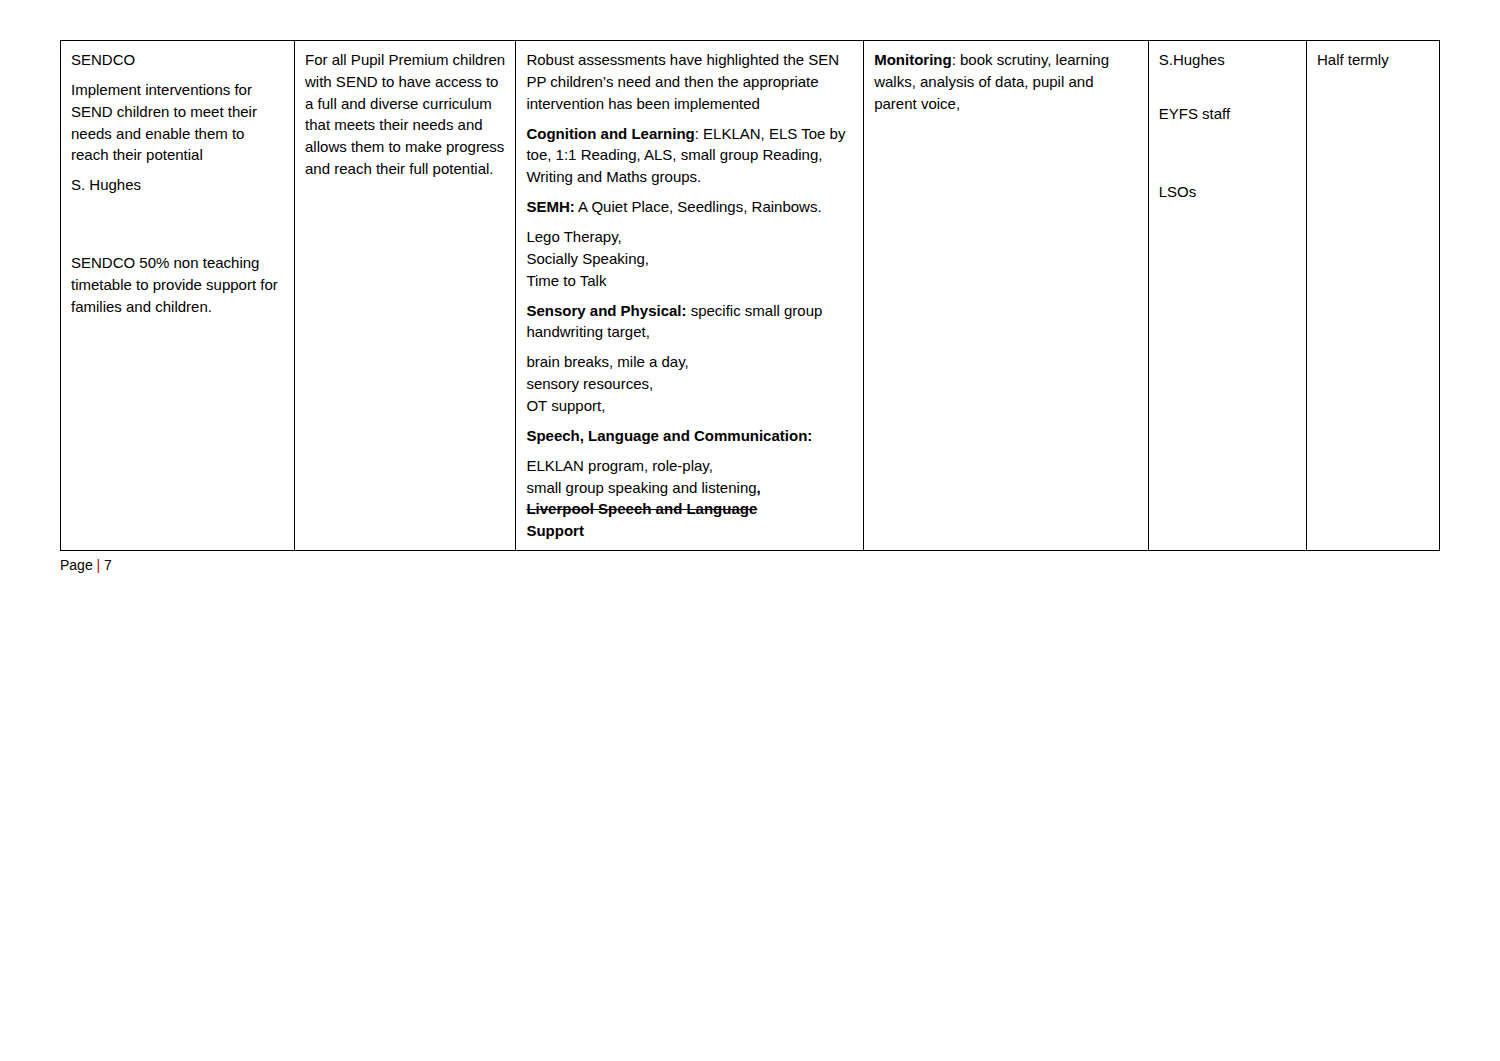| SENDCO Implement interventions for SEND children to meet their needs and enable them to reach their potential S. Hughes SENDCO 50% non teaching timetable to provide support for families and children. | For all Pupil Premium children with SEND to have access to a full and diverse curriculum that meets their needs and allows them to make progress and reach their full potential. | Robust assessments have highlighted the SEN PP children’s need and then the appropriate intervention has been implemented Cognition and Learning : ELKLAN, ELS Toe by toe, 1:1 Reading, ALS, small group Reading, Writing and Maths groups. SEMH: A Quiet Place, Seedlings, Rainbows. Lego Therapy, Socially Speaking, Time to Talk Sensory and Physical: specific small group handwriting target, brain breaks, mile a day, sensory resources, OT support, Speech, Language and Communication: ELKLAN program, role-play, small group speaking and listening , Liverpool Speech and Language Support | Monitoring : book scrutiny, learning walks, analysis of data, pupil and parent voice, | S.Hughes EYFS staff LSOs | Half termly |
Page | 7